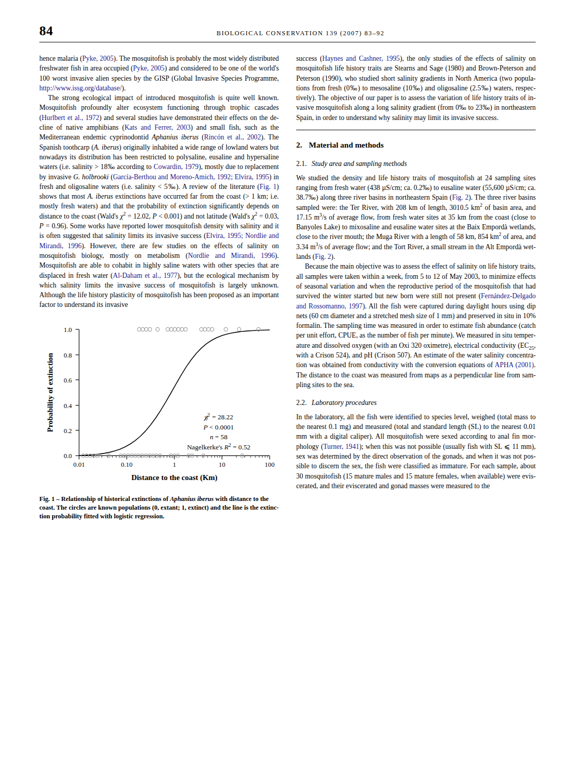84
Biological Conservation 139 (2007) 83–92
hence malaria (Pyke, 2005). The mosquitofish is probably the most widely distributed freshwater fish in area occupied (Pyke, 2005) and considered to be one of the world's 100 worst invasive alien species by the GISP (Global Invasive Species Programme, http://www.issg.org/database/).
The strong ecological impact of introduced mosquitofish is quite well known. Mosquitofish profoundly alter ecosystem functioning through trophic cascades (Hurlbert et al., 1972) and several studies have demonstrated their effects on the decline of native amphibians (Kats and Ferrer, 2003) and small fish, such as the Mediterranean endemic cyprinodontid Aphanius iberus (Rincón et al., 2002). The Spanish toothcarp (A. iberus) originally inhabited a wide range of lowland waters but nowadays its distribution has been restricted to polysaline, eusaline and hypersaline waters (i.e. salinity > 18‰ according to Cowardin, 1979), mostly due to replacement by invasive G. holbrooki (García-Berthou and Moreno-Amich, 1992; Elvira, 1995) in fresh and oligosaline waters (i.e. salinity < 5‰). A review of the literature (Fig. 1) shows that most A. iberus extinctions have occurred far from the coast (> 1 km; i.e. mostly fresh waters) and that the probability of extinction significantly depends on distance to the coast (Wald's χ2 = 12.02, P < 0.001) and not latitude (Wald's χ2 = 0.03, P = 0.96). Some works have reported lower mosquitofish density with salinity and it is often suggested that salinity limits its invasive success (Elvira, 1995; Nordlie and Mirandi, 1996). However, there are few studies on the effects of salinity on mosquitofish biology, mostly on metabolism (Nordlie and Mirandi, 1996). Mosquitofish are able to cohabit in highly saline waters with other species that are displaced in fresh water (Al-Daham et al., 1977), but the ecological mechanism by which salinity limits the invasive success of mosquitofish is largely unknown. Although the life history plasticity of mosquitofish has been proposed as an important factor to understand its invasive
0.0 0.2 0.4 0.6 0.8 1.0 Probability of extinction 0.01 0.10 1 10 100 Distance to the coast (Km) χ21 = 28.22 P < 0.0001 n = 58 Nagelkerke's R2 = 0.52
Fig. 1 – Relationship of historical extinctions of Aphanius iberus with distance to the coast. The circles are known populations (0, extant; 1, extinct) and the line is the extinction probability fitted with logistic regression.
success (Haynes and Cashner, 1995), the only studies of the effects of salinity on mosquitofish life history traits are Stearns and Sage (1980) and Brown-Peterson and Peterson (1990), who studied short salinity gradients in North America (two populations from fresh (0‰) to mesosaline (10‰) and oligosaline (2.5‰) waters, respectively). The objective of our paper is to assess the variation of life history traits of invasive mosquitofish along a long salinity gradient (from 0‰ to 23‰) in northeastern Spain, in order to understand why salinity may limit its invasive success.
2. Material and methods
2.1. Study area and sampling methods
We studied the density and life history traits of mosquitofish at 24 sampling sites ranging from fresh water (438 µS/cm; ca. 0.2‰) to eusaline water (55,600 µS/cm; ca. 38.7‰) along three river basins in northeastern Spain (Fig. 2). The three river basins sampled were: the Ter River, with 208 km of length, 3010.5 km2 of basin area, and 17.15 m3/s of average flow, from fresh water sites at 35 km from the coast (close to Banyoles Lake) to mixosaline and eusaline water sites at the Baix Empordà wetlands, close to the river mouth; the Muga River with a length of 58 km, 854 km2 of area, and 3.34 m3/s of average flow; and the Tort River, a small stream in the Alt Empordà wetlands (Fig. 2).
Because the main objective was to assess the effect of salinity on life history traits, all samples were taken within a week, from 5 to 12 of May 2003, to minimize effects of seasonal variation and when the reproductive period of the mosquitofish that had survived the winter started but new born were still not present (Fernández-Delgado and Rossomanno, 1997). All the fish were captured during daylight hours using dip nets (60 cm diameter and a stretched mesh size of 1 mm) and preserved in situ in 10% formalin. The sampling time was measured in order to estimate fish abundance (catch per unit effort, CPUE, as the number of fish per minute). We measured in situ temperature and dissolved oxygen (with an Oxi 320 oximetre), electrical conductivity (EC25, with a Crison 524), and pH (Crison 507). An estimate of the water salinity concentration was obtained from conductivity with the conversion equations of APHA (2001). The distance to the coast was measured from maps as a perpendicular line from sampling sites to the sea.
2.2. Laboratory procedures
In the laboratory, all the fish were identified to species level, weighed (total mass to the nearest 0.1 mg) and measured (total and standard length (SL) to the nearest 0.01 mm with a digital caliper). All mosquitofish were sexed according to anal fin morphology (Turner, 1941); when this was not possible (usually fish with SL ⩽ 11 mm), sex was determined by the direct observation of the gonads, and when it was not possible to discern the sex, the fish were classified as immature. For each sample, about 30 mosquitofish (15 mature males and 15 mature females, when available) were eviscerated, and their eviscerated and gonad masses were measured to the